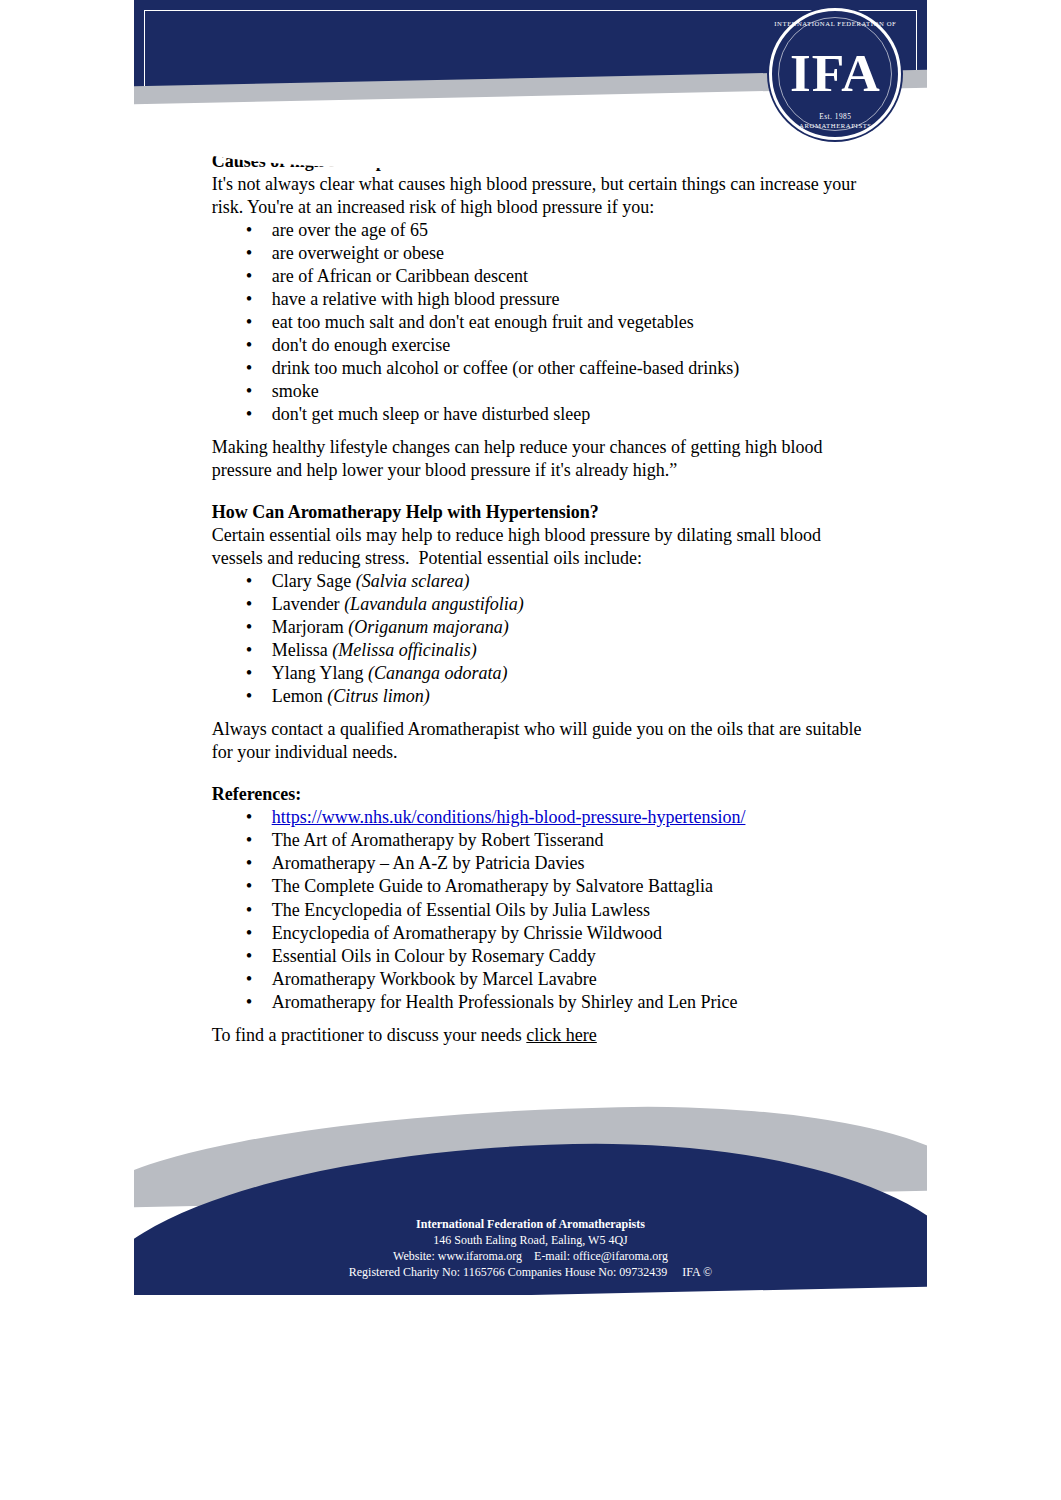International Federation of
IFA
Est. 1985
Aromatherapists
Causes of high blood pressure
It's not always clear what causes high blood pressure, but certain things can increase your risk. You're at an increased risk of high blood pressure if you:
are over the age of 65
are overweight or obese
are of African or Caribbean descent
have a relative with high blood pressure
eat too much salt and don't eat enough fruit and vegetables
don't do enough exercise
drink too much alcohol or coffee (or other caffeine-based drinks)
smoke
don't get much sleep or have disturbed sleep
Making healthy lifestyle changes can help reduce your chances of getting high blood pressure and help lower your blood pressure if it's already high.”
How Can Aromatherapy Help with Hypertension?
Certain essential oils may help to reduce high blood pressure by dilating small blood vessels and reducing stress. Potential essential oils include:
Clary Sage (Salvia sclarea)
Lavender (Lavandula angustifolia)
Marjoram (Origanum majorana)
Melissa (Melissa officinalis)
Ylang Ylang (Cananga odorata)
Lemon (Citrus limon)
Always contact a qualified Aromatherapist who will guide you on the oils that are suitable for your individual needs.
References:
https://www.nhs.uk/conditions/high-blood-pressure-hypertension/
The Art of Aromatherapy by Robert Tisserand
Aromatherapy – An A-Z by Patricia Davies
The Complete Guide to Aromatherapy by Salvatore Battaglia
The Encyclopedia of Essential Oils by Julia Lawless
Encyclopedia of Aromatherapy by Chrissie Wildwood
Essential Oils in Colour by Rosemary Caddy
Aromatherapy Workbook by Marcel Lavabre
Aromatherapy for Health Professionals by Shirley and Len Price
To find a practitioner to discuss your needs click here
International Federation of Aromatherapists
146 South Ealing Road, Ealing, W5 4QJ
Website: www.ifaroma.org E-mail: office@ifaroma.org
Registered Charity No: 1165766 Companies House No: 09732439 IFA ©